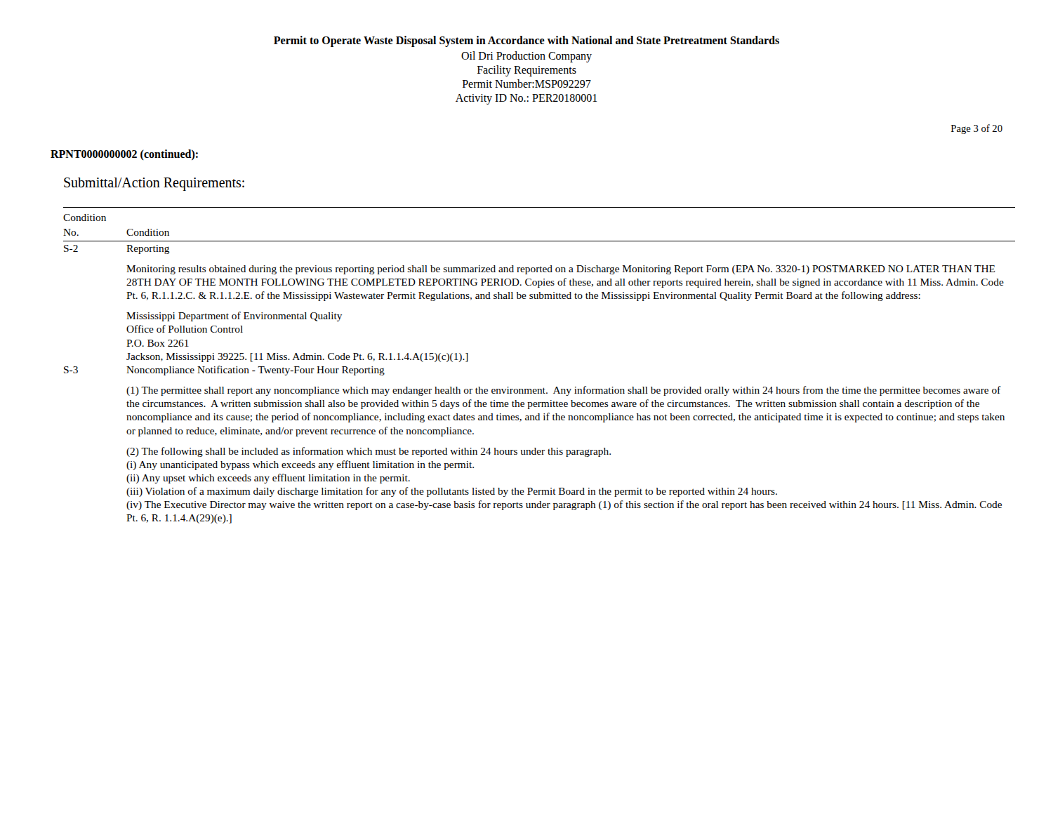Permit to Operate Waste Disposal System in Accordance with National and State Pretreatment Standards
Oil Dri Production Company
Facility Requirements
Permit Number:MSP092297
Activity ID No.: PER20180001
Page 3 of 20
RPNT0000000002 (continued):
Submittal/Action Requirements:
| Condition | |
| --- | --- |
| No. | Condition |
| S-2 | Reporting Monitoring results obtained during the previous reporting period shall be summarized and reported on a Discharge Monitoring Report Form (EPA No. 3320-1) POSTMARKED NO LATER THAN THE 28TH DAY OF THE MONTH FOLLOWING THE COMPLETED REPORTING PERIOD. Copies of these, and all other reports required herein, shall be signed in accordance with 11 Miss. Admin. Code Pt. 6, R.1.1.2.C. & R.1.1.2.E. of the Mississippi Wastewater Permit Regulations, and shall be submitted to the Mississippi Environmental Quality Permit Board at the following address: Mississippi Department of Environmental Quality Office of Pollution Control P.O. Box 2261 Jackson, Mississippi 39225. [11 Miss. Admin. Code Pt. 6, R.1.1.4.A(15)(c)(1).] |
| S-3 | Noncompliance Notification - Twenty-Four Hour Reporting (1) The permittee shall report any noncompliance which may endanger health or the environment. Any information shall be provided orally within 24 hours from the time the permittee becomes aware of the circumstances. A written submission shall also be provided within 5 days of the time the permittee becomes aware of the circumstances. The written submission shall contain a description of the noncompliance and its cause; the period of noncompliance, including exact dates and times, and if the noncompliance has not been corrected, the anticipated time it is expected to continue; and steps taken or planned to reduce, eliminate, and/or prevent recurrence of the noncompliance. (2) The following shall be included as information which must be reported within 24 hours under this paragraph. (i) Any unanticipated bypass which exceeds any effluent limitation in the permit. (ii) Any upset which exceeds any effluent limitation in the permit. (iii) Violation of a maximum daily discharge limitation for any of the pollutants listed by the Permit Board in the permit to be reported within 24 hours. (iv) The Executive Director may waive the written report on a case-by-case basis for reports under paragraph (1) of this section if the oral report has been received within 24 hours. [11 Miss. Admin. Code Pt. 6, R. 1.1.4.A(29)(e).] |